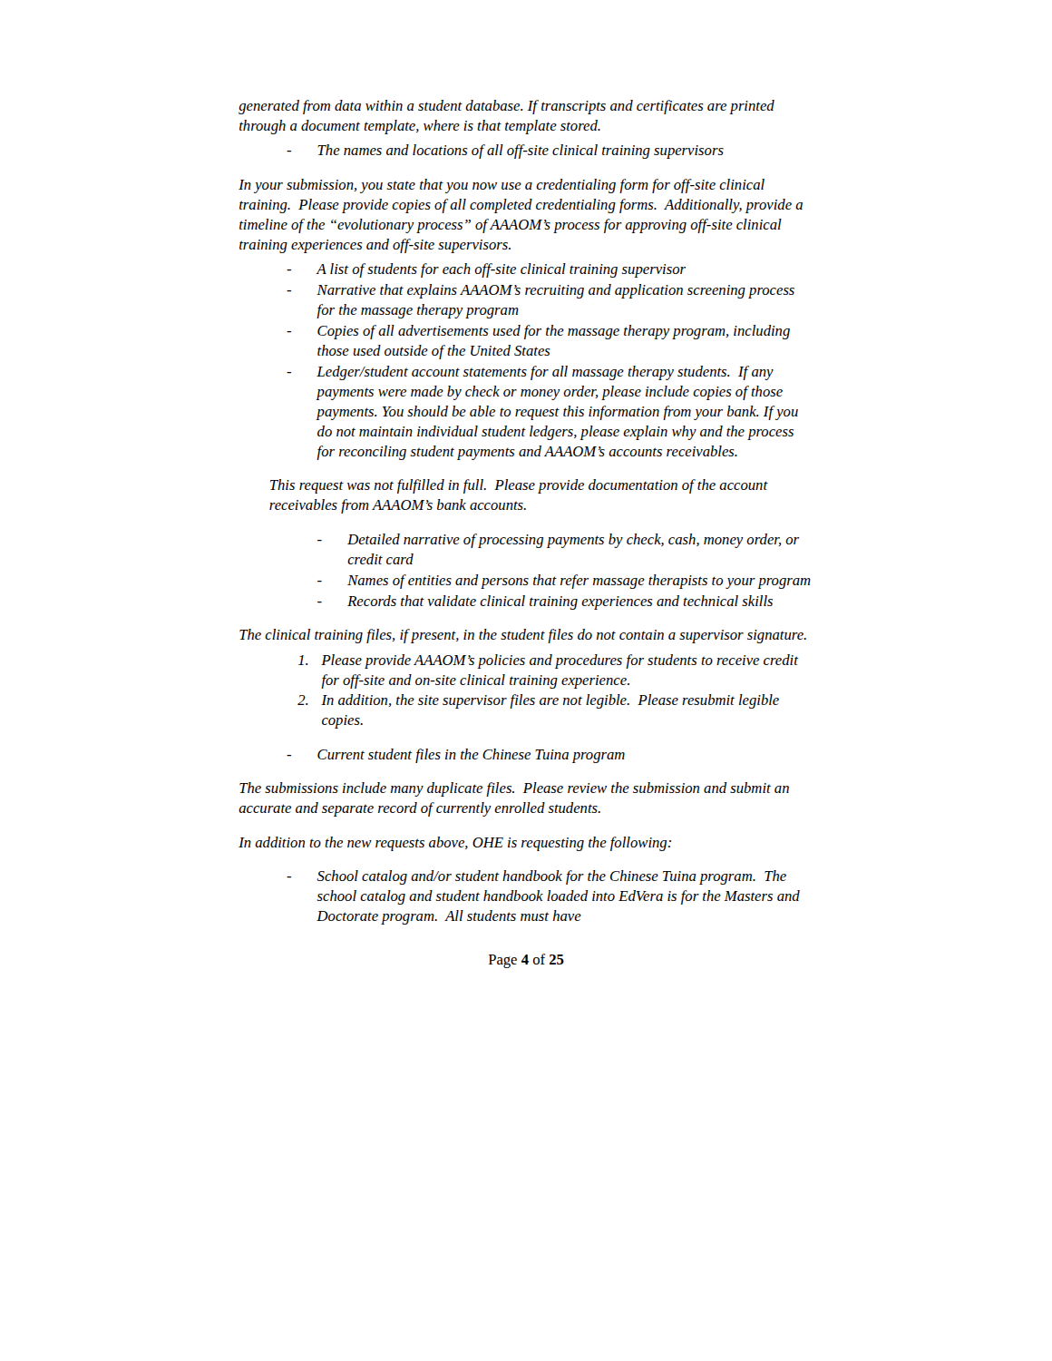generated from data within a student database. If transcripts and certificates are printed through a document template, where is that template stored.
The names and locations of all off-site clinical training supervisors
In your submission, you state that you now use a credentialing form for off-site clinical training. Please provide copies of all completed credentialing forms. Additionally, provide a timeline of the “evolutionary process” of AAAOM’s process for approving off-site clinical training experiences and off-site supervisors.
A list of students for each off-site clinical training supervisor
Narrative that explains AAAOM’s recruiting and application screening process for the massage therapy program
Copies of all advertisements used for the massage therapy program, including those used outside of the United States
Ledger/student account statements for all massage therapy students. If any payments were made by check or money order, please include copies of those payments. You should be able to request this information from your bank. If you do not maintain individual student ledgers, please explain why and the process for reconciling student payments and AAAOM’s accounts receivables.
This request was not fulfilled in full. Please provide documentation of the account receivables from AAAOM’s bank accounts.
Detailed narrative of processing payments by check, cash, money order, or credit card
Names of entities and persons that refer massage therapists to your program
Records that validate clinical training experiences and technical skills
The clinical training files, if present, in the student files do not contain a supervisor signature.
Please provide AAAOM’s policies and procedures for students to receive credit for off-site and on-site clinical training experience.
In addition, the site supervisor files are not legible. Please resubmit legible copies.
Current student files in the Chinese Tuina program
The submissions include many duplicate files. Please review the submission and submit an accurate and separate record of currently enrolled students.
In addition to the new requests above, OHE is requesting the following:
School catalog and/or student handbook for the Chinese Tuina program. The school catalog and student handbook loaded into EdVera is for the Masters and Doctorate program. All students must have
Page 4 of 25